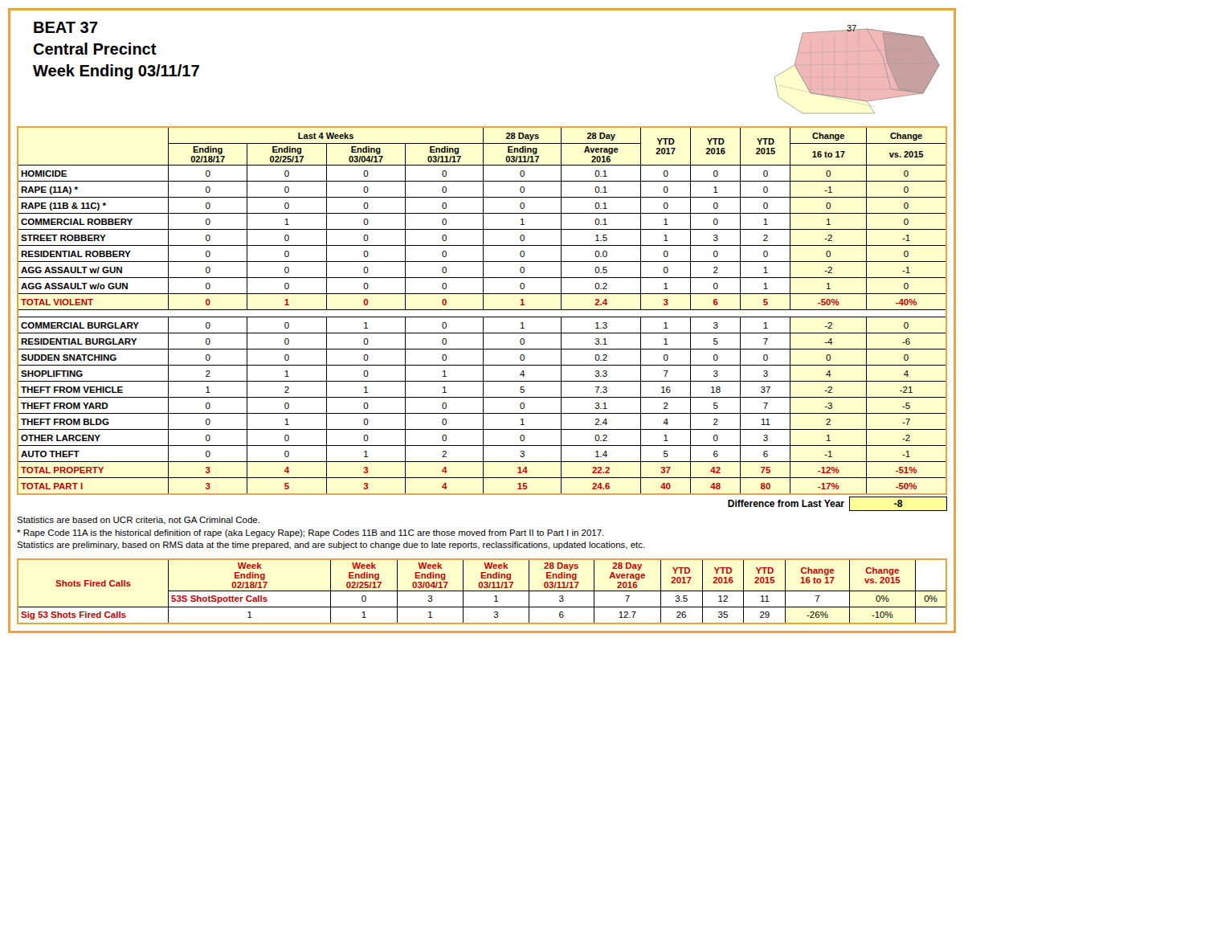BEAT 37
Central Precinct
Week Ending 03/11/17
37
| | Last 4 Weeks | 28 Days | 28 Day | YTD 2017 | YTD 2016 | YTD 2015 | Change | Change |
| --- | --- | --- | --- | --- | --- | --- | --- | --- |
| Ending 02/18/17 | Ending 02/25/17 | Ending 03/04/17 | Ending 03/11/17 | Ending 03/11/17 | Average 2016 | 16 to 17 | vs. 2015 |
| HOMICIDE | 0 | 0 | 0 | 0 | 0 | 0.1 | 0 | 0 | 0 | 0 | 0 |
| RAPE (11A) * | 0 | 0 | 0 | 0 | 0 | 0.1 | 0 | 1 | 0 | -1 | 0 |
| RAPE (11B & 11C) * | 0 | 0 | 0 | 0 | 0 | 0.1 | 0 | 0 | 0 | 0 | 0 |
| COMMERCIAL ROBBERY | 0 | 1 | 0 | 0 | 1 | 0.1 | 1 | 0 | 1 | 1 | 0 |
| STREET ROBBERY | 0 | 0 | 0 | 0 | 0 | 1.5 | 1 | 3 | 2 | -2 | -1 |
| RESIDENTIAL ROBBERY | 0 | 0 | 0 | 0 | 0 | 0.0 | 0 | 0 | 0 | 0 | 0 |
| AGG ASSAULT w/ GUN | 0 | 0 | 0 | 0 | 0 | 0.5 | 0 | 2 | 1 | -2 | -1 |
| AGG ASSAULT w/o GUN | 0 | 0 | 0 | 0 | 0 | 0.2 | 1 | 0 | 1 | 1 | 0 |
| TOTAL VIOLENT | 0 | 1 | 0 | 0 | 1 | 2.4 | 3 | 6 | 5 | -50% | -40% |
| COMMERCIAL BURGLARY | 0 | 0 | 1 | 0 | 1 | 1.3 | 1 | 3 | 1 | -2 | 0 |
| RESIDENTIAL BURGLARY | 0 | 0 | 0 | 0 | 0 | 3.1 | 1 | 5 | 7 | -4 | -6 |
| SUDDEN SNATCHING | 0 | 0 | 0 | 0 | 0 | 0.2 | 0 | 0 | 0 | 0 | 0 |
| SHOPLIFTING | 2 | 1 | 0 | 1 | 4 | 3.3 | 7 | 3 | 3 | 4 | 4 |
| THEFT FROM VEHICLE | 1 | 2 | 1 | 1 | 5 | 7.3 | 16 | 18 | 37 | -2 | -21 |
| THEFT FROM YARD | 0 | 0 | 0 | 0 | 0 | 3.1 | 2 | 5 | 7 | -3 | -5 |
| THEFT FROM BLDG | 0 | 1 | 0 | 0 | 1 | 2.4 | 4 | 2 | 11 | 2 | -7 |
| OTHER LARCENY | 0 | 0 | 0 | 0 | 0 | 0.2 | 1 | 0 | 3 | 1 | -2 |
| AUTO THEFT | 0 | 0 | 1 | 2 | 3 | 1.4 | 5 | 6 | 6 | -1 | -1 |
| TOTAL PROPERTY | 3 | 4 | 3 | 4 | 14 | 22.2 | 37 | 42 | 75 | -12% | -51% |
| TOTAL PART I | 3 | 5 | 3 | 4 | 15 | 24.6 | 40 | 48 | 80 | -17% | -50% |
Difference from Last Year
-8
Statistics are based on UCR criteria, not GA Criminal Code.
* Rape Code 11A is the historical definition of rape (aka Legacy Rape); Rape Codes 11B and 11C are those moved from Part II to Part I in 2017.
Statistics are preliminary, based on RMS data at the time prepared, and are subject to change due to late reports, reclassifications, updated locations, etc.
| Shots Fired Calls | Week Ending 02/18/17 | Week Ending 02/25/17 | Week Ending 03/04/17 | Week Ending 03/11/17 | 28 Days Ending 03/11/17 | 28 Day Average 2016 | YTD 2017 | YTD 2016 | YTD 2015 | Change 16 to 17 | Change vs. 2015 |
| --- | --- | --- | --- | --- | --- | --- | --- | --- | --- | --- | --- |
| 53S ShotSpotter Calls | 0 | 3 | 1 | 3 | 7 | 3.5 | 12 | 11 | 7 | 0% | 0% |
| Sig 53 Shots Fired Calls | 1 | 1 | 1 | 3 | 6 | 12.7 | 26 | 35 | 29 | -26% | -10% |